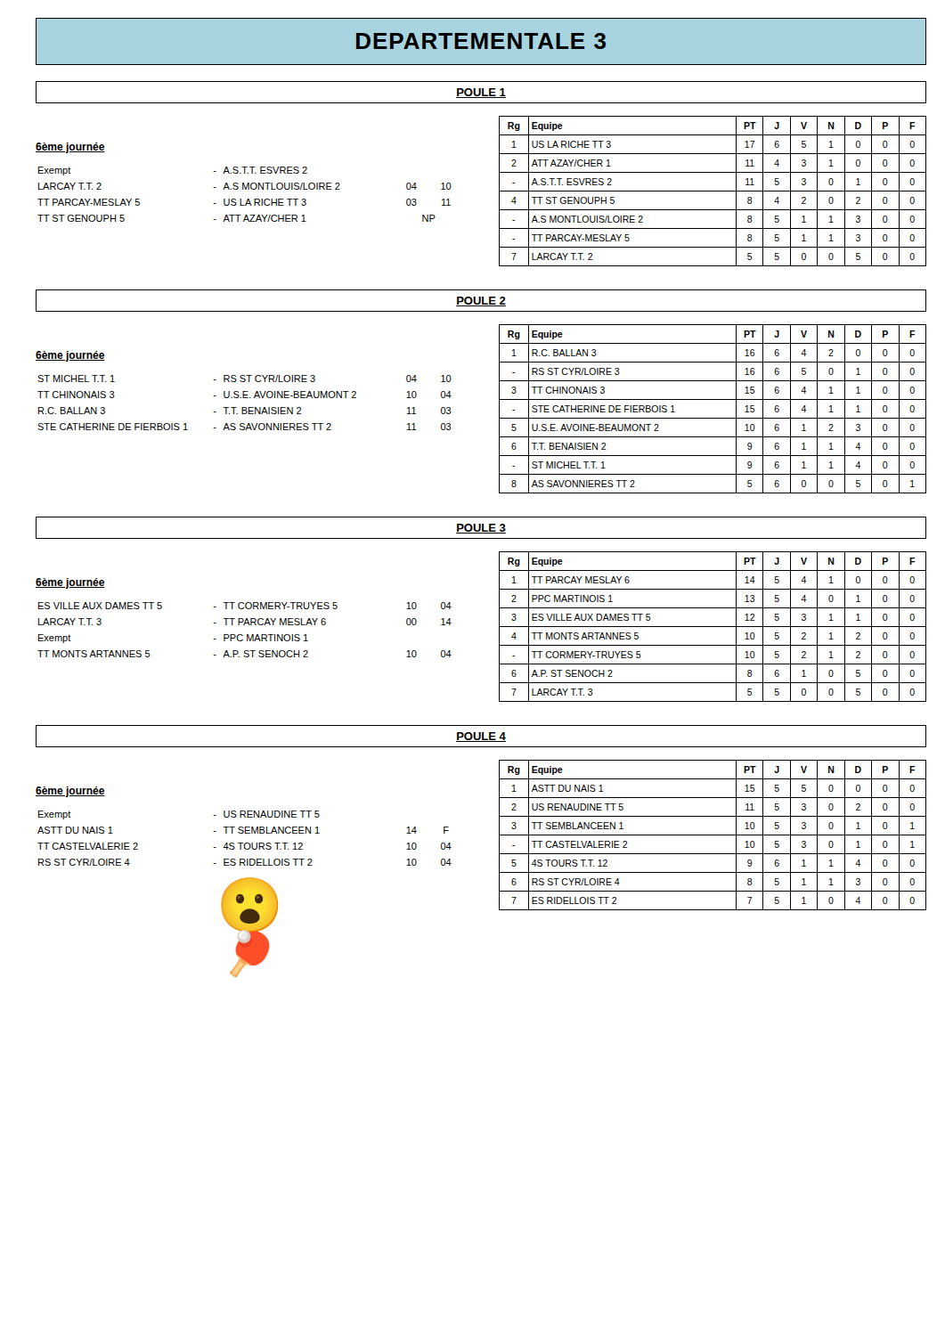DEPARTEMENTALE 3
POULE 1
6ème journée
| Exempt | - | A.S.T.T. ESVRES 2 | | |
| LARCAY T.T. 2 | - | A.S MONTLOUIS/LOIRE 2 | 04 | 10 |
| TT PARCAY-MESLAY 5 | - | US LA RICHE TT 3 | 03 | 11 |
| TT ST GENOUPH 5 | - | ATT AZAY/CHER 1 | NP |
| Rg | Equipe | PT | J | V | N | D | P | F |
| --- | --- | --- | --- | --- | --- | --- | --- | --- |
| 1 | US LA RICHE TT 3 | 17 | 6 | 5 | 1 | 0 | 0 | 0 |
| 2 | ATT AZAY/CHER 1 | 11 | 4 | 3 | 1 | 0 | 0 | 0 |
| - | A.S.T.T. ESVRES 2 | 11 | 5 | 3 | 0 | 1 | 0 | 0 |
| 4 | TT ST GENOUPH 5 | 8 | 4 | 2 | 0 | 2 | 0 | 0 |
| - | A.S MONTLOUIS/LOIRE 2 | 8 | 5 | 1 | 1 | 3 | 0 | 0 |
| - | TT PARCAY-MESLAY 5 | 8 | 5 | 1 | 1 | 3 | 0 | 0 |
| 7 | LARCAY T.T. 2 | 5 | 5 | 0 | 0 | 5 | 0 | 0 |
POULE 2
6ème journée
| ST MICHEL T.T. 1 | - | RS ST CYR/LOIRE 3 | 04 | 10 |
| TT CHINONAIS 3 | - | U.S.E. AVOINE-BEAUMONT 2 | 10 | 04 |
| R.C. BALLAN 3 | - | T.T. BENAISIEN 2 | 11 | 03 |
| STE CATHERINE DE FIERBOIS 1 | - | AS SAVONNIERES TT 2 | 11 | 03 |
| Rg | Equipe | PT | J | V | N | D | P | F |
| --- | --- | --- | --- | --- | --- | --- | --- | --- |
| 1 | R.C. BALLAN 3 | 16 | 6 | 4 | 2 | 0 | 0 | 0 |
| - | RS ST CYR/LOIRE 3 | 16 | 6 | 5 | 0 | 1 | 0 | 0 |
| 3 | TT CHINONAIS 3 | 15 | 6 | 4 | 1 | 1 | 0 | 0 |
| - | STE CATHERINE DE FIERBOIS 1 | 15 | 6 | 4 | 1 | 1 | 0 | 0 |
| 5 | U.S.E. AVOINE-BEAUMONT 2 | 10 | 6 | 1 | 2 | 3 | 0 | 0 |
| 6 | T.T. BENAISIEN 2 | 9 | 6 | 1 | 1 | 4 | 0 | 0 |
| - | ST MICHEL T.T. 1 | 9 | 6 | 1 | 1 | 4 | 0 | 0 |
| 8 | AS SAVONNIERES TT 2 | 5 | 6 | 0 | 0 | 5 | 0 | 1 |
POULE 3
6ème journée
| ES VILLE AUX DAMES TT 5 | - | TT CORMERY-TRUYES 5 | 10 | 04 |
| LARCAY T.T. 3 | - | TT PARCAY MESLAY 6 | 00 | 14 |
| Exempt | - | PPC MARTINOIS 1 | | |
| TT MONTS ARTANNES 5 | - | A.P. ST SENOCH 2 | 10 | 04 |
| Rg | Equipe | PT | J | V | N | D | P | F |
| --- | --- | --- | --- | --- | --- | --- | --- | --- |
| 1 | TT PARCAY MESLAY 6 | 14 | 5 | 4 | 1 | 0 | 0 | 0 |
| 2 | PPC MARTINOIS 1 | 13 | 5 | 4 | 0 | 1 | 0 | 0 |
| 3 | ES VILLE AUX DAMES TT 5 | 12 | 5 | 3 | 1 | 1 | 0 | 0 |
| 4 | TT MONTS ARTANNES 5 | 10 | 5 | 2 | 1 | 2 | 0 | 0 |
| - | TT CORMERY-TRUYES 5 | 10 | 5 | 2 | 1 | 2 | 0 | 0 |
| 6 | A.P. ST SENOCH 2 | 8 | 6 | 1 | 0 | 5 | 0 | 0 |
| 7 | LARCAY T.T. 3 | 5 | 5 | 0 | 0 | 5 | 0 | 0 |
POULE 4
6ème journée
| Exempt | - | US RENAUDINE TT 5 | | |
| ASTT DU NAIS 1 | - | TT SEMBLANCEEN 1 | 14 | F |
| TT CASTELVALERIE 2 | - | 4S TOURS T.T. 12 | 10 | 04 |
| RS ST CYR/LOIRE 4 | - | ES RIDELLOIS TT 2 | 10 | 04 |
😮
🏓
| Rg | Equipe | PT | J | V | N | D | P | F |
| --- | --- | --- | --- | --- | --- | --- | --- | --- |
| 1 | ASTT DU NAIS 1 | 15 | 5 | 5 | 0 | 0 | 0 | 0 |
| 2 | US RENAUDINE TT 5 | 11 | 5 | 3 | 0 | 2 | 0 | 0 |
| 3 | TT SEMBLANCEEN 1 | 10 | 5 | 3 | 0 | 1 | 0 | 1 |
| - | TT CASTELVALERIE 2 | 10 | 5 | 3 | 0 | 1 | 0 | 1 |
| 5 | 4S TOURS T.T. 12 | 9 | 6 | 1 | 1 | 4 | 0 | 0 |
| 6 | RS ST CYR/LOIRE 4 | 8 | 5 | 1 | 1 | 3 | 0 | 0 |
| 7 | ES RIDELLOIS TT 2 | 7 | 5 | 1 | 0 | 4 | 0 | 0 |